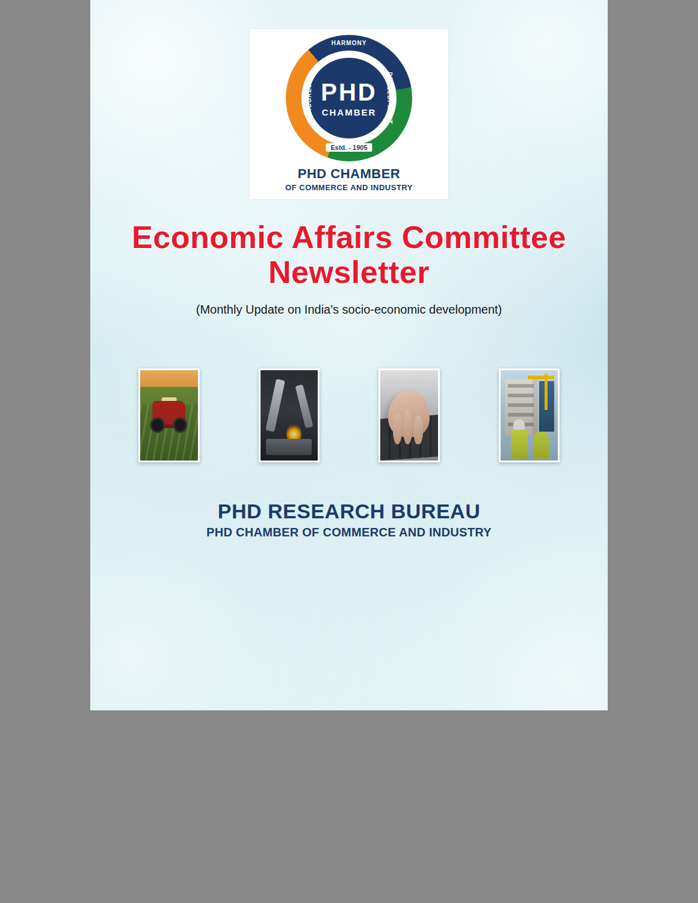PHD CHAMBER
HARMONY PROGRESS DEVELOPMENT Estd. - 1905
PHD CHAMBER
OF COMMERCE AND INDUSTRY
Economic Affairs Committee
Newsletter
(Monthly Update on India's socio-economic development)
PHD RESEARCH BUREAU
PHD CHAMBER OF COMMERCE AND INDUSTRY